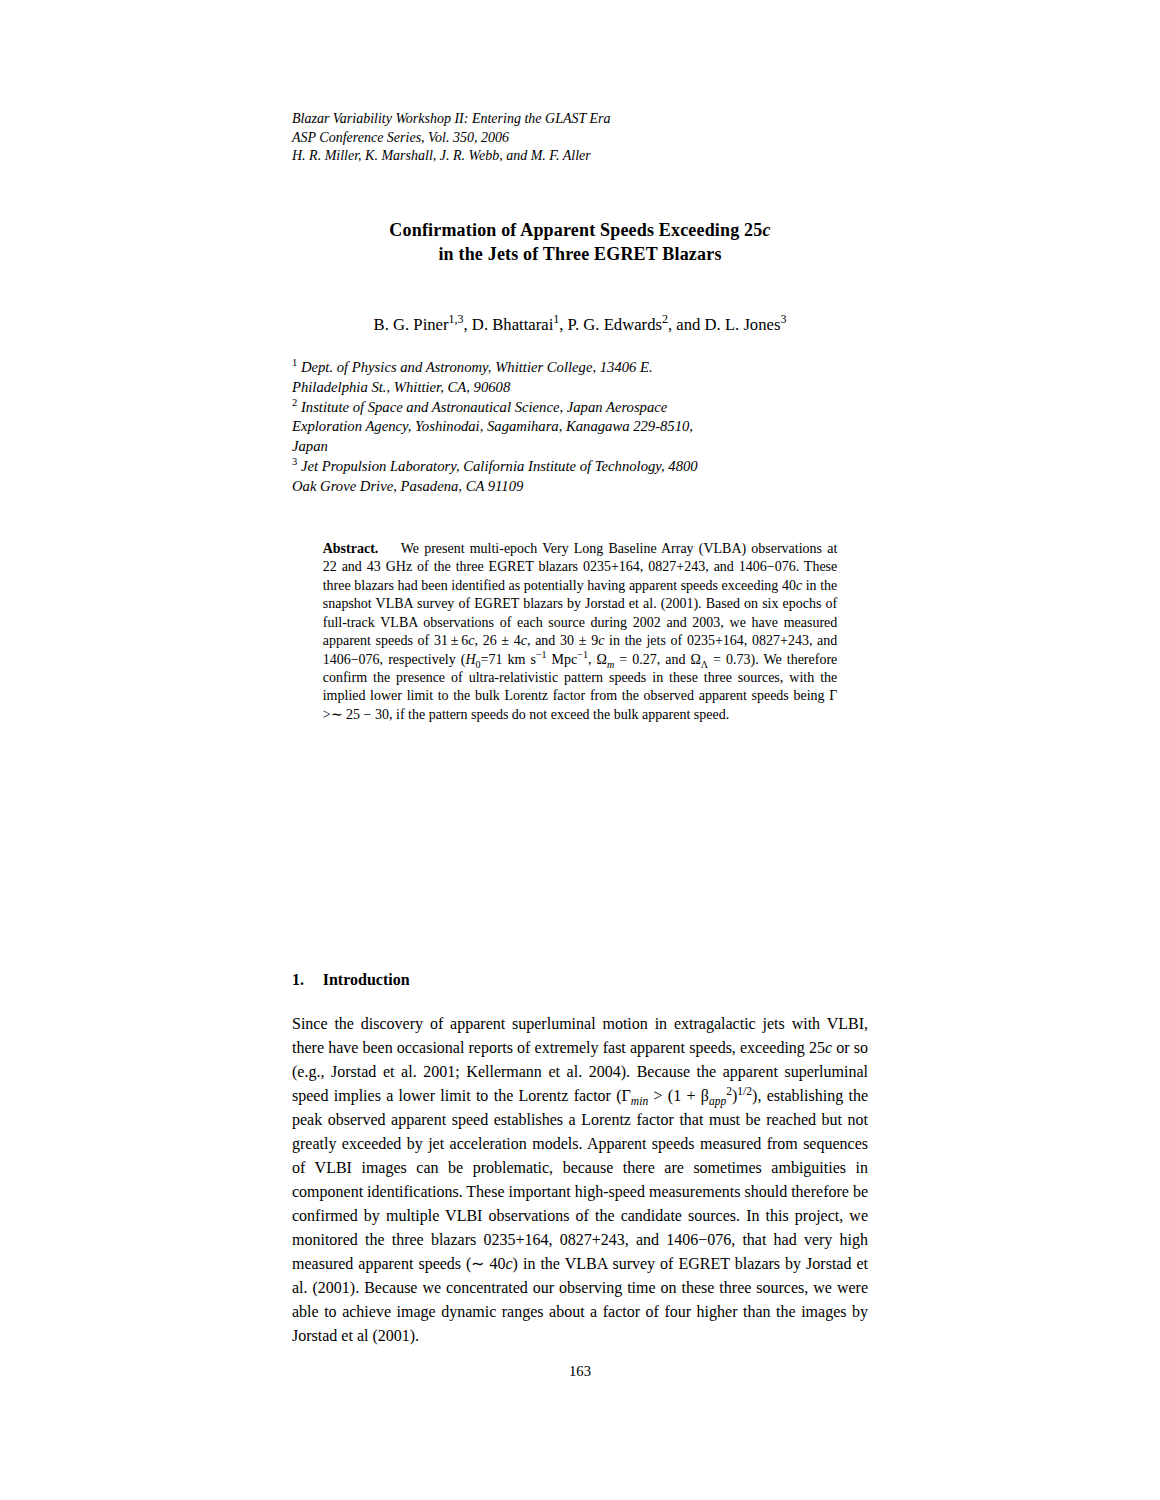Blazar Variability Workshop II: Entering the GLAST Era ASP Conference Series, Vol. 350, 2006 H. R. Miller, K. Marshall, J. R. Webb, and M. F. Aller
Confirmation of Apparent Speeds Exceeding 25c
in the Jets of Three EGRET Blazars
B. G. Piner1,3, D. Bhattarai1, P. G. Edwards2, and D. L. Jones3
1 Dept. of Physics and Astronomy, Whittier College, 13406 E.
Philadelphia St., Whittier, CA, 90608
2 Institute of Space and Astronautical Science, Japan Aerospace
Exploration Agency, Yoshinodai, Sagamihara, Kanagawa 229-8510,
Japan
3 Jet Propulsion Laboratory, California Institute of Technology, 4800
Oak Grove Drive, Pasadena, CA 91109
Abstract. We present multi-epoch Very Long Baseline Array (VLBA) observations at 22 and 43 GHz of the three EGRET blazars 0235+164, 0827+243, and 1406−076. These three blazars had been identified as potentially having apparent speeds exceeding 40c in the snapshot VLBA survey of EGRET blazars by Jorstad et al. (2001). Based on six epochs of full-track VLBA observations of each source during 2002 and 2003, we have measured apparent speeds of 31 ± 6c, 26 ± 4c, and 30 ± 9c in the jets of 0235+164, 0827+243, and 1406−076, respectively (H 0=71 km s−1 Mpc−1, Ωm = 0.27, and ΩΛ = 0.73). We therefore confirm the presence of ultra-relativistic pattern speeds in these three sources, with the implied lower limit to the bulk Lorentz factor from the observed apparent speeds being Γ >∼ 25 − 30, if the pattern speeds do not exceed the bulk apparent speed.
1. Introduction
Since the discovery of apparent superluminal motion in extragalactic jets with VLBI, there have been occasional reports of extremely fast apparent speeds, exceeding 25c or so (e.g., Jorstad et al. 2001; Kellermann et al. 2004). Because the apparent superluminal speed implies a lower limit to the Lorentz factor (Γmin > (1 + βapp 2)1/2), establishing the peak observed apparent speed establishes a Lorentz factor that must be reached but not greatly exceeded by jet acceleration models. Apparent speeds measured from sequences of VLBI images can be problematic, because there are sometimes ambiguities in component identifications. These important high-speed measurements should therefore be confirmed by multiple VLBI observations of the candidate sources. In this project, we monitored the three blazars 0235+164, 0827+243, and 1406−076, that had very high measured apparent speeds (∼ 40c) in the VLBA survey of EGRET blazars by Jorstad et al. (2001). Because we concentrated our observing time on these three sources, we were able to achieve image dynamic ranges about a factor of four higher than the images by Jorstad et al (2001).
163